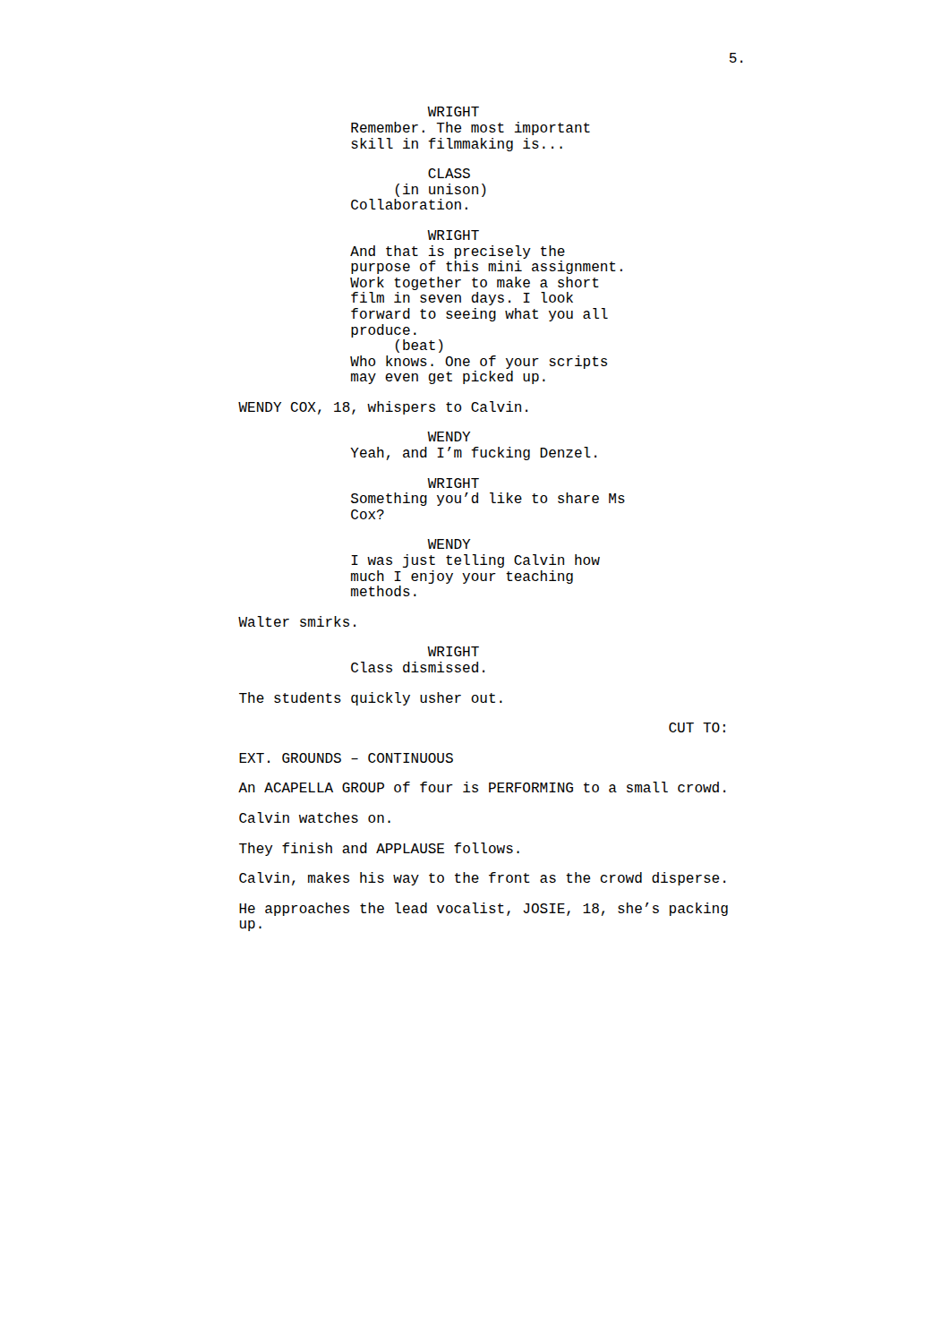5.
WRIGHT
Remember. The most important skill in filmmaking is...
CLASS
(in unison)
Collaboration.
WRIGHT
And that is precisely the purpose of this mini assignment. Work together to make a short film in seven days. I look forward to seeing what you all produce.
(beat)
Who knows. One of your scripts may even get picked up.
WENDY COX, 18, whispers to Calvin.
WENDY
Yeah, and I’m fucking Denzel.
WRIGHT
Something you’d like to share Ms Cox?
WENDY
I was just telling Calvin how much I enjoy your teaching methods.
Walter smirks.
WRIGHT
Class dismissed.
The students quickly usher out.
CUT TO:
EXT. GROUNDS – CONTINUOUS
An ACAPELLA GROUP of four is PERFORMING to a small crowd.
Calvin watches on.
They finish and APPLAUSE follows.
Calvin, makes his way to the front as the crowd disperse.
He approaches the lead vocalist, JOSIE, 18, she’s packing up.